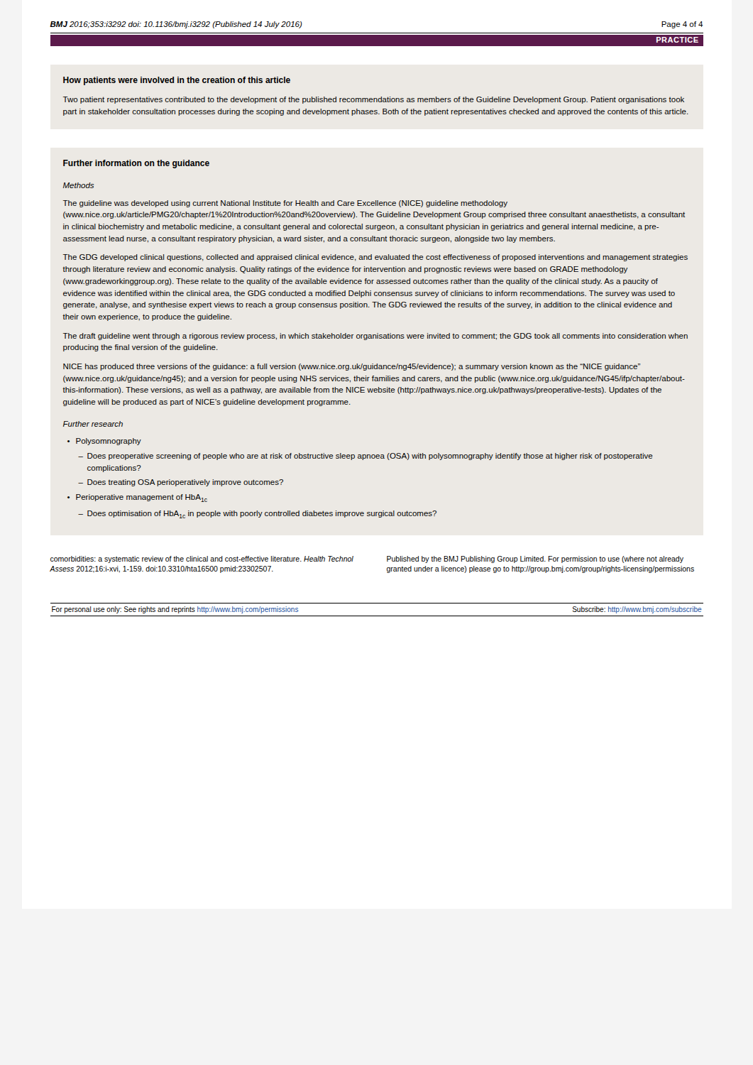BMJ 2016;353:i3292 doi: 10.1136/bmj.i3292 (Published 14 July 2016)
Page 4 of 4
PRACTICE
How patients were involved in the creation of this article
Two patient representatives contributed to the development of the published recommendations as members of the Guideline Development Group. Patient organisations took part in stakeholder consultation processes during the scoping and development phases. Both of the patient representatives checked and approved the contents of this article.
Further information on the guidance
Methods
The guideline was developed using current National Institute for Health and Care Excellence (NICE) guideline methodology (www.nice.org.uk/article/PMG20/chapter/1%20Introduction%20and%20overview). The Guideline Development Group comprised three consultant anaesthetists, a consultant in clinical biochemistry and metabolic medicine, a consultant general and colorectal surgeon, a consultant physician in geriatrics and general internal medicine, a pre-assessment lead nurse, a consultant respiratory physician, a ward sister, and a consultant thoracic surgeon, alongside two lay members.
The GDG developed clinical questions, collected and appraised clinical evidence, and evaluated the cost effectiveness of proposed interventions and management strategies through literature review and economic analysis. Quality ratings of the evidence for intervention and prognostic reviews were based on GRADE methodology (www.gradeworkinggroup.org). These relate to the quality of the available evidence for assessed outcomes rather than the quality of the clinical study. As a paucity of evidence was identified within the clinical area, the GDG conducted a modified Delphi consensus survey of clinicians to inform recommendations. The survey was used to generate, analyse, and synthesise expert views to reach a group consensus position. The GDG reviewed the results of the survey, in addition to the clinical evidence and their own experience, to produce the guideline.
The draft guideline went through a rigorous review process, in which stakeholder organisations were invited to comment; the GDG took all comments into consideration when producing the final version of the guideline.
NICE has produced three versions of the guidance: a full version (www.nice.org.uk/guidance/ng45/evidence); a summary version known as the “NICE guidance” (www.nice.org.uk/guidance/ng45); and a version for people using NHS services, their families and carers, and the public (www.nice.org.uk/guidance/NG45/ifp/chapter/about-this-information). These versions, as well as a pathway, are available from the NICE website (http://pathways.nice.org.uk/pathways/preoperative-tests). Updates of the guideline will be produced as part of NICE’s guideline development programme.
Further research
Polysomnography
Does preoperative screening of people who are at risk of obstructive sleep apnoea (OSA) with polysomnography identify those at higher risk of postoperative complications?
Does treating OSA perioperatively improve outcomes?
Perioperative management of HbA1c
Does optimisation of HbA1c in people with poorly controlled diabetes improve surgical outcomes?
comorbidities: a systematic review of the clinical and cost-effective literature. Health Technol Assess 2012;16:i-xvi, 1-159. doi:10.3310/hta16500 pmid:23302507.
Published by the BMJ Publishing Group Limited. For permission to use (where not already granted under a licence) please go to http://group.bmj.com/group/rights-licensing/permissions
For personal use only: See rights and reprints http://www.bmj.com/permissions
Subscribe: http://www.bmj.com/subscribe